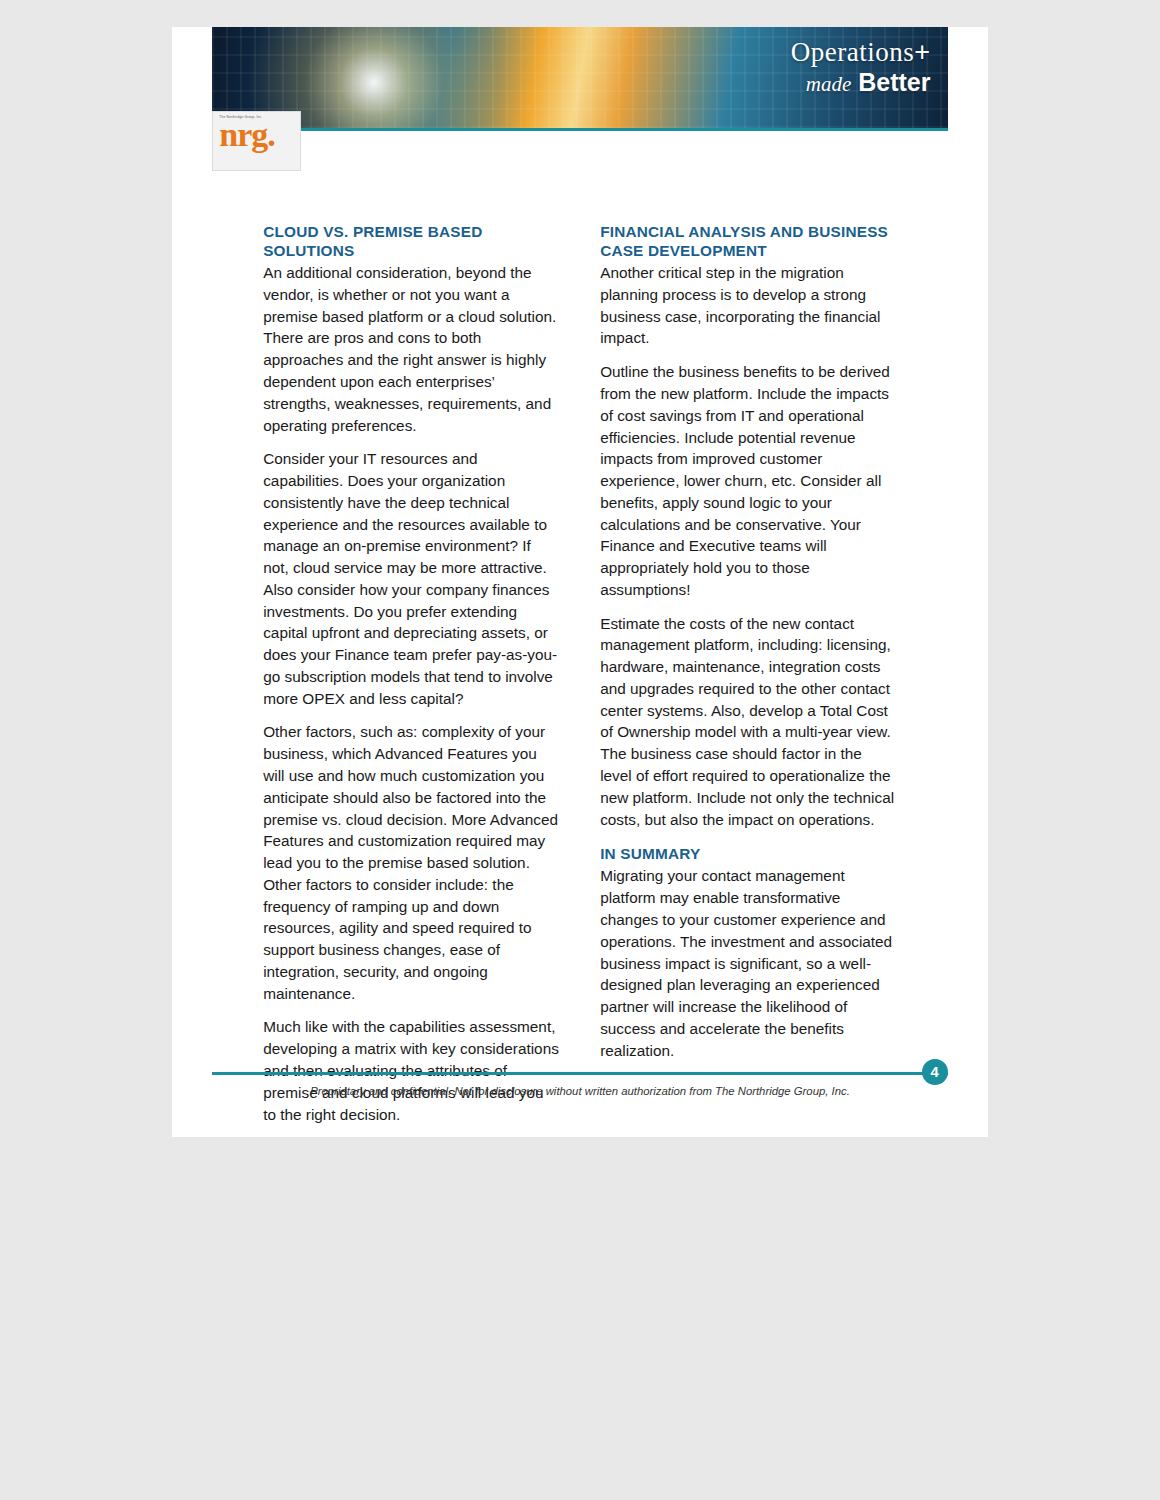Operations+
made Better
The Northridge Group, Inc.
nrg.
Cloud vs. Premise Based Solutions
An additional consideration, beyond the vendor, is whether or not you want a premise based platform or a cloud solution. There are pros and cons to both approaches and the right answer is highly dependent upon each enterprises’ strengths, weaknesses, requirements, and operating preferences.
Consider your IT resources and capabilities. Does your organization consistently have the deep technical experience and the resources available to manage an on-premise environment? If not, cloud service may be more attractive. Also consider how your company finances investments. Do you prefer extending capital upfront and depreciating assets, or does your Finance team prefer pay-as-you-go subscription models that tend to involve more OPEX and less capital?
Other factors, such as: complexity of your business, which Advanced Features you will use and how much customization you anticipate should also be factored into the premise vs. cloud decision. More Advanced Features and customization required may lead you to the premise based solution. Other factors to consider include: the frequency of ramping up and down resources, agility and speed required to support business changes, ease of integration, security, and ongoing maintenance.
Much like with the capabilities assessment, developing a matrix with key considerations and then evaluating the attributes of premise and cloud platforms will lead you to the right decision.
Financial Analysis and Business Case Development
Another critical step in the migration planning process is to develop a strong business case, incorporating the financial impact.
Outline the business benefits to be derived from the new platform. Include the impacts of cost savings from IT and operational efficiencies. Include potential revenue impacts from improved customer experience, lower churn, etc. Consider all benefits, apply sound logic to your calculations and be conservative. Your Finance and Executive teams will appropriately hold you to those assumptions!
Estimate the costs of the new contact management platform, including: licensing, hardware, maintenance, integration costs and upgrades required to the other contact center systems. Also, develop a Total Cost of Ownership model with a multi-year view. The business case should factor in the level of effort required to operationalize the new platform. Include not only the technical costs, but also the impact on operations.
In Summary
Migrating your contact management platform may enable transformative changes to your customer experience and operations. The investment and associated business impact is significant, so a well-designed plan leveraging an experienced partner will increase the likelihood of success and accelerate the benefits realization.
4
Proprietary and confidential. Not for disclosure without written authorization from The Northridge Group, Inc.